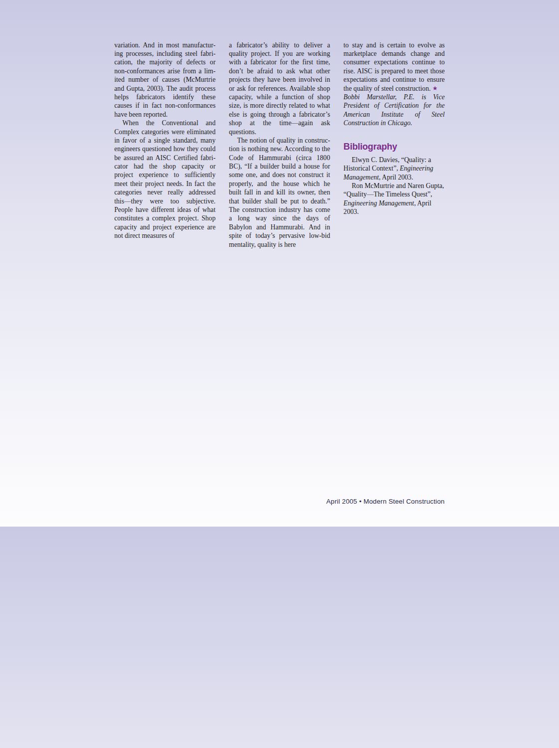variation. And in most manufacturing processes, including steel fabrication, the majority of defects or non-conformances arise from a limited number of causes (McMurtrie and Gupta, 2003). The audit process helps fabricators identify these causes if in fact non-conformances have been reported.
When the Conventional and Complex categories were eliminated in favor of a single standard, many engineers questioned how they could be assured an AISC Certified fabricator had the shop capacity or project experience to sufficiently meet their project needs. In fact the categories never really addressed this—they were too subjective. People have different ideas of what constitutes a complex project. Shop capacity and project experience are not direct measures of
a fabricator’s ability to deliver a quality project. If you are working with a fabricator for the first time, don’t be afraid to ask what other projects they have been involved in or ask for references. Available shop capacity, while a function of shop size, is more directly related to what else is going through a fabricator’s shop at the time—again ask questions.
The notion of quality in construction is nothing new. According to the Code of Hammurabi (circa 1800 BC), “If a builder build a house for some one, and does not construct it properly, and the house which he built fall in and kill its owner, then that builder shall be put to death.” The construction industry has come a long way since the days of Babylon and Hammurabi. And in spite of today’s pervasive low-bid mentality, quality is here
to stay and is certain to evolve as marketplace demands change and consumer expectations continue to rise. AISC is prepared to meet those expectations and continue to ensure the quality of steel construction. ★
Bobbi Marstellar, P.E. is Vice President of Certification for the American Institute of Steel Construction in Chicago.
Bibliography
Elwyn C. Davies, “Quality: a Historical Context”, Engineering Management, April 2003.
Ron McMurtrie and Naren Gupta, “Quality—The Timeless Quest”, Engineering Management, April 2003.
April 2005 • Modern Steel Construction